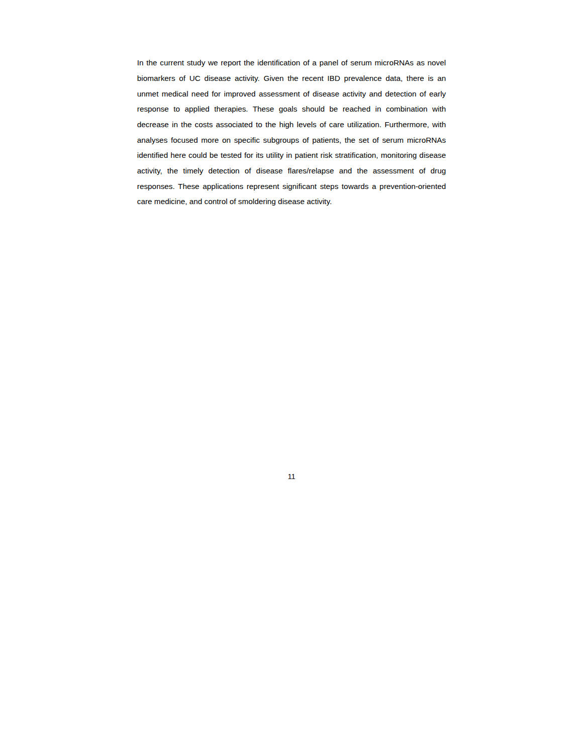In the current study we report the identification of a panel of serum microRNAs as novel biomarkers of UC disease activity. Given the recent IBD prevalence data, there is an unmet medical need for improved assessment of disease activity and detection of early response to applied therapies. These goals should be reached in combination with decrease in the costs associated to the high levels of care utilization. Furthermore, with analyses focused more on specific subgroups of patients, the set of serum microRNAs identified here could be tested for its utility in patient risk stratification, monitoring disease activity, the timely detection of disease flares/relapse and the assessment of drug responses. These applications represent significant steps towards a prevention-oriented care medicine, and control of smoldering disease activity.
11